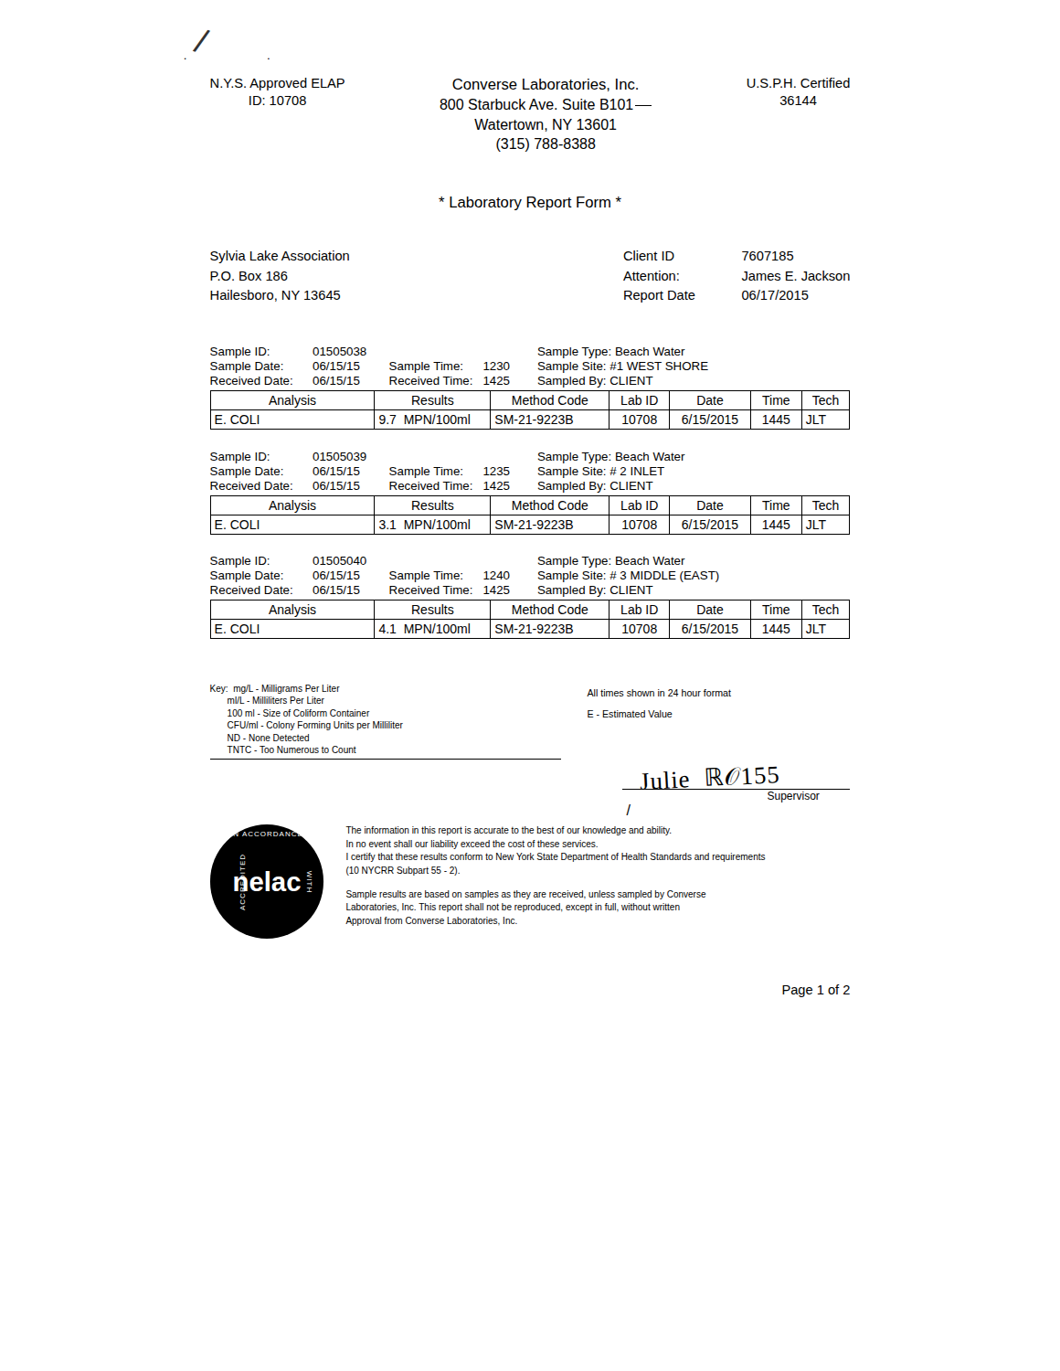/
.
.
N.Y.S. Approved ELAP
ID: 10708
Converse Laboratories, Inc.
800 Starbuck Ave. Suite B101
Watertown, NY 13601
(315) 788-8388
U.S.P.H. Certified
36144
* Laboratory Report Form *
Sylvia Lake Association
P.O. Box 186
Hailesboro, NY 13645
Client ID 7607185
Attention: James E. Jackson
Report Date 06/17/2015
| Sample ID: | 01505038 | | | Sample Type: Beach Water |
| Sample Date: | 06/15/15 | Sample Time: | 1230 | Sample Site: #1 WEST SHORE |
| Received Date: | 06/15/15 | Received Time: | 1425 | Sampled By: CLIENT |
| Analysis | Results | Method Code | Lab ID | Date | Time | Tech |
| --- | --- | --- | --- | --- | --- | --- |
| E. COLI | 9.7 MPN/100ml | SM-21-9223B | 10708 | 6/15/2015 | 1445 | JLT |
| Sample ID: | 01505039 | | | Sample Type: Beach Water |
| Sample Date: | 06/15/15 | Sample Time: | 1235 | Sample Site: # 2 INLET |
| Received Date: | 06/15/15 | Received Time: | 1425 | Sampled By: CLIENT |
| Analysis | Results | Method Code | Lab ID | Date | Time | Tech |
| --- | --- | --- | --- | --- | --- | --- |
| E. COLI | 3.1 MPN/100ml | SM-21-9223B | 10708 | 6/15/2015 | 1445 | JLT |
| Sample ID: | 01505040 | | | Sample Type: Beach Water |
| Sample Date: | 06/15/15 | Sample Time: | 1240 | Sample Site: # 3 MIDDLE (EAST) |
| Received Date: | 06/15/15 | Received Time: | 1425 | Sampled By: CLIENT |
| Analysis | Results | Method Code | Lab ID | Date | Time | Tech |
| --- | --- | --- | --- | --- | --- | --- |
| E. COLI | 4.1 MPN/100ml | SM-21-9223B | 10708 | 6/15/2015 | 1445 | JLT |
Key: mg/L - Milligrams Per Liter
ml/L - Milliliters Per Liter
100 ml - Size of Coliform Container
CFU/ml - Colony Forming Units per Milliliter
ND - None Detected
TNTC - Too Numerous to Count
All times shown in 24 hour format
E - Estimated Value
/ Julie ℝ𝒪155
Supervisor
IN ACCORDANCE
ACCREDITED
WITH
nelac
The information in this report is accurate to the best of our knowledge and ability.
In no event shall our liability exceed the cost of these services.
I certify that these results conform to New York State Department of Health Standards and requirements
(10 NYCRR Subpart 55 - 2).
Sample results are based on samples as they are received, unless sampled by Converse
Laboratories, Inc. This report shall not be reproduced, except in full, without written
Approval from Converse Laboratories, Inc.
Page 1 of 2